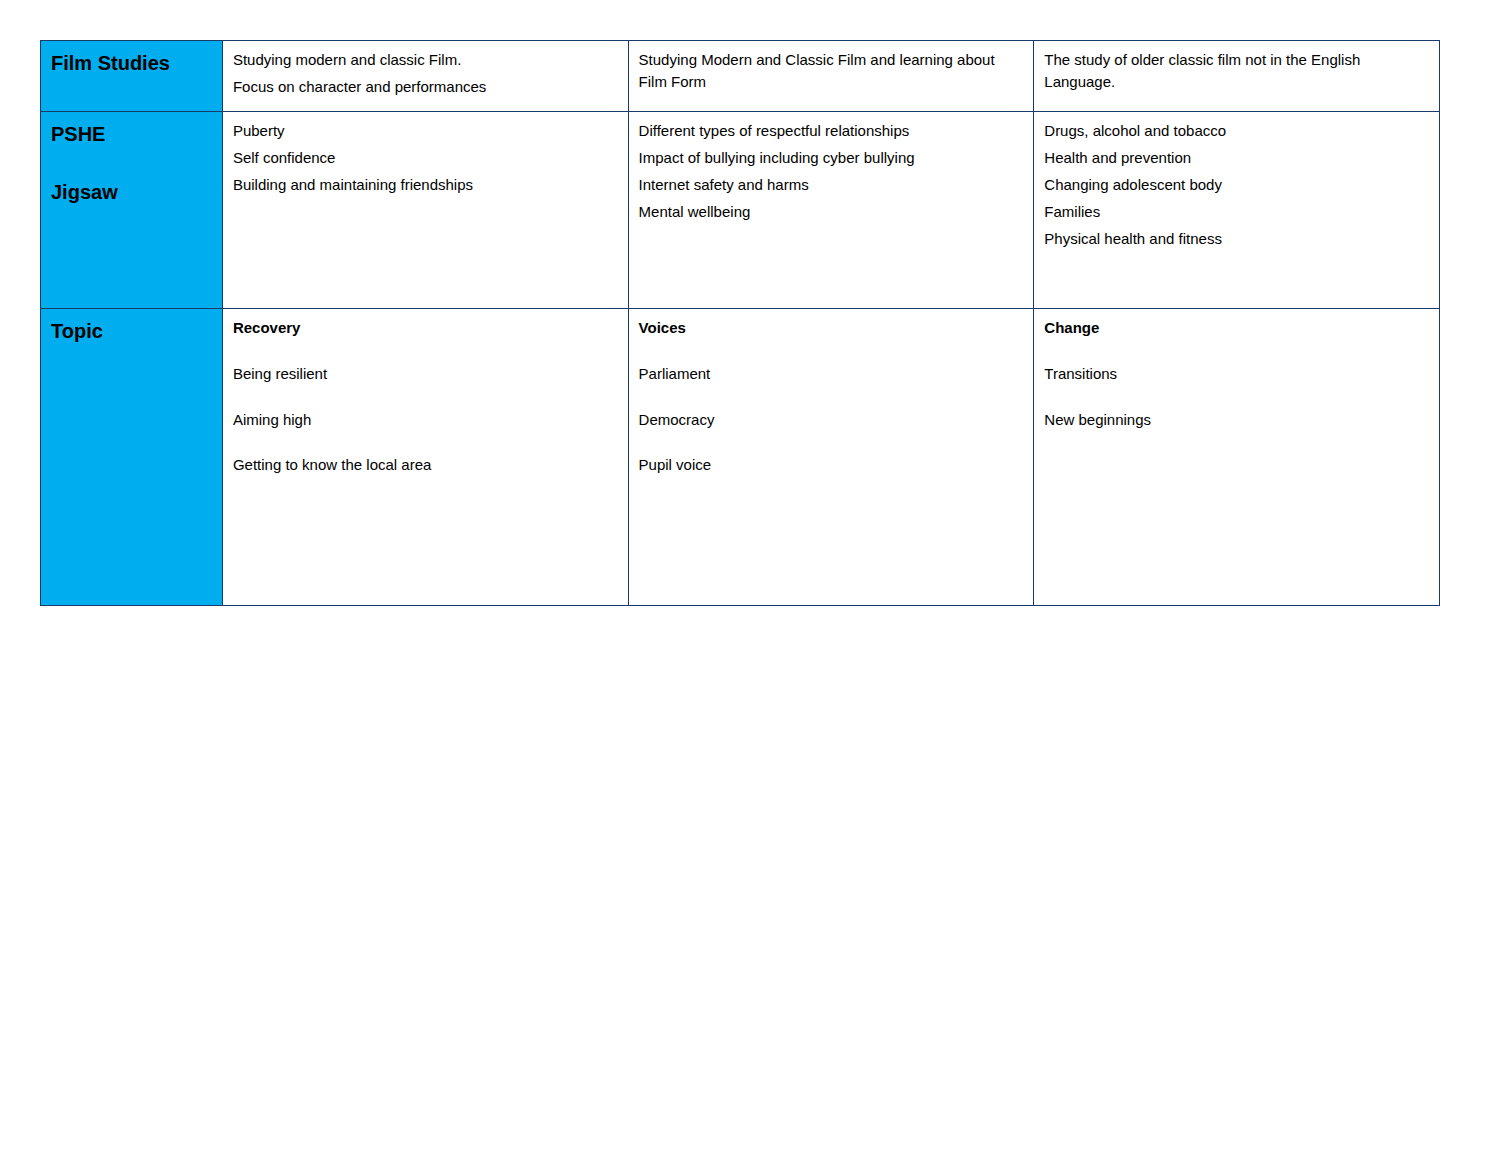| Film Studies | Studying modern and classic Film. Focus on character and performances | Studying Modern and Classic Film and learning about Film Form | The study of older classic film not in the English Language. |
| PSHE Jigsaw | Puberty Self confidence Building and maintaining friendships | Different types of respectful relationships Impact of bullying including cyber bullying Internet safety and harms Mental wellbeing | Drugs, alcohol and tobacco Health and prevention Changing adolescent body Families Physical health and fitness |
| Topic | Recovery Being resilient Aiming high Getting to know the local area | Voices Parliament Democracy Pupil voice | Change Transitions New beginnings |